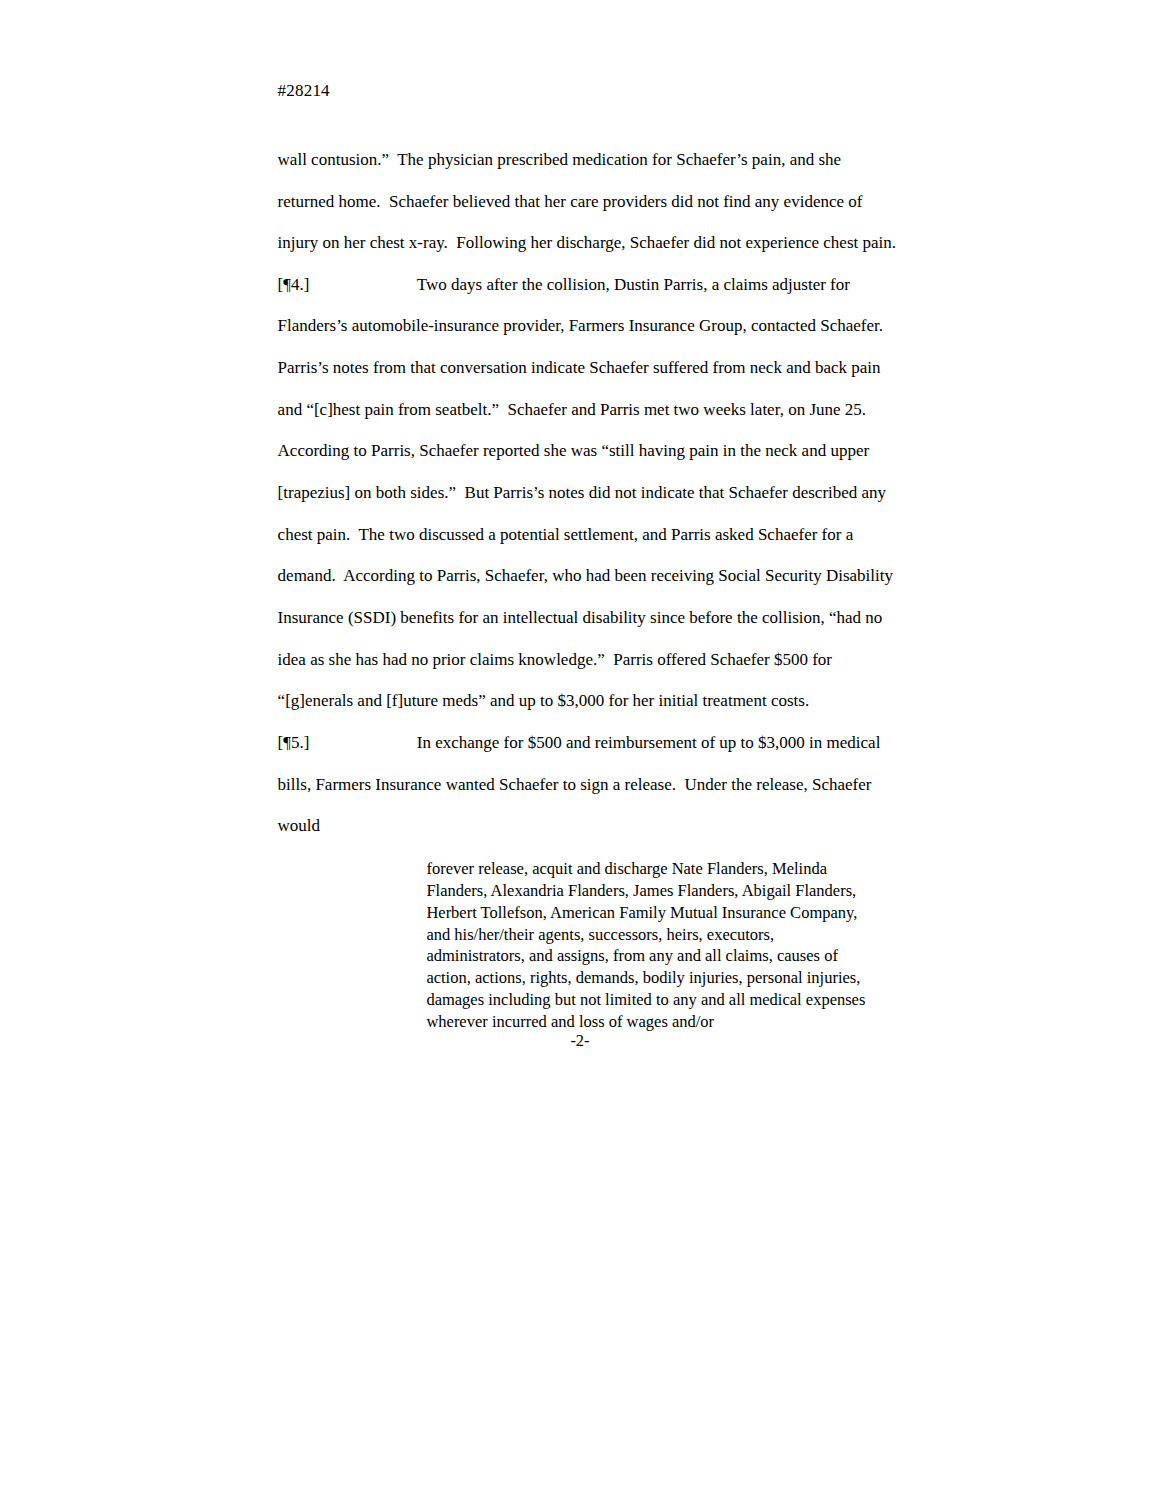#28214
wall contusion.” The physician prescribed medication for Schaefer’s pain, and she returned home. Schaefer believed that her care providers did not find any evidence of injury on her chest x-ray. Following her discharge, Schaefer did not experience chest pain.
[¶4.] Two days after the collision, Dustin Parris, a claims adjuster for Flanders’s automobile-insurance provider, Farmers Insurance Group, contacted Schaefer. Parris’s notes from that conversation indicate Schaefer suffered from neck and back pain and “[c]hest pain from seatbelt.” Schaefer and Parris met two weeks later, on June 25. According to Parris, Schaefer reported she was “still having pain in the neck and upper [trapezius] on both sides.” But Parris’s notes did not indicate that Schaefer described any chest pain. The two discussed a potential settlement, and Parris asked Schaefer for a demand. According to Parris, Schaefer, who had been receiving Social Security Disability Insurance (SSDI) benefits for an intellectual disability since before the collision, “had no idea as she has had no prior claims knowledge.” Parris offered Schaefer $500 for “[g]enerals and [f]uture meds” and up to $3,000 for her initial treatment costs.
[¶5.] In exchange for $500 and reimbursement of up to $3,000 in medical bills, Farmers Insurance wanted Schaefer to sign a release. Under the release, Schaefer would
forever release, acquit and discharge Nate Flanders, Melinda Flanders, Alexandria Flanders, James Flanders, Abigail Flanders, Herbert Tollefson, American Family Mutual Insurance Company, and his/her/their agents, successors, heirs, executors, administrators, and assigns, from any and all claims, causes of action, actions, rights, demands, bodily injuries, personal injuries, damages including but not limited to any and all medical expenses wherever incurred and loss of wages and/or
-2-